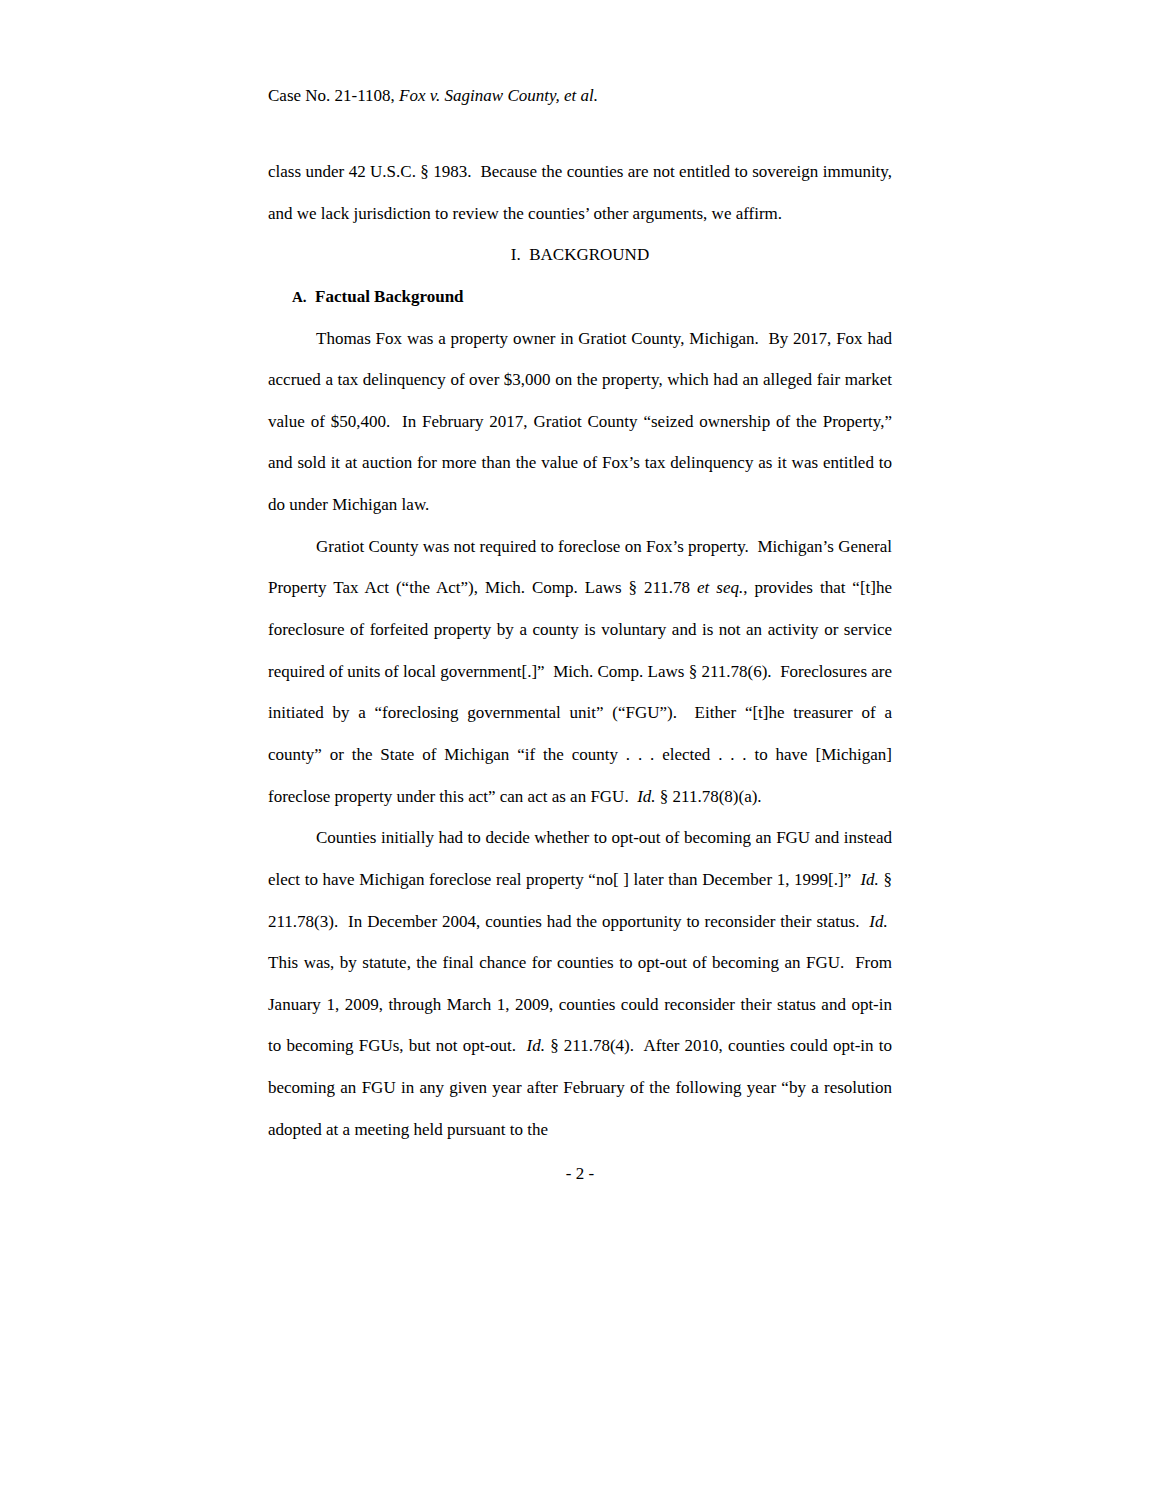Case No. 21-1108, Fox v. Saginaw County, et al.
class under 42 U.S.C. § 1983. Because the counties are not entitled to sovereign immunity, and we lack jurisdiction to review the counties’ other arguments, we affirm.
I. BACKGROUND
A. Factual Background
Thomas Fox was a property owner in Gratiot County, Michigan. By 2017, Fox had accrued a tax delinquency of over $3,000 on the property, which had an alleged fair market value of $50,400. In February 2017, Gratiot County “seized ownership of the Property,” and sold it at auction for more than the value of Fox’s tax delinquency as it was entitled to do under Michigan law.
Gratiot County was not required to foreclose on Fox’s property. Michigan’s General Property Tax Act (“the Act”), Mich. Comp. Laws § 211.78 et seq., provides that “[t]he foreclosure of forfeited property by a county is voluntary and is not an activity or service required of units of local government[.]” Mich. Comp. Laws § 211.78(6). Foreclosures are initiated by a “foreclosing governmental unit” (“FGU”). Either “[t]he treasurer of a county” or the State of Michigan “if the county . . . elected . . . to have [Michigan] foreclose property under this act” can act as an FGU. Id. § 211.78(8)(a).
Counties initially had to decide whether to opt-out of becoming an FGU and instead elect to have Michigan foreclose real property “no[ ] later than December 1, 1999[.]” Id. § 211.78(3). In December 2004, counties had the opportunity to reconsider their status. Id. This was, by statute, the final chance for counties to opt-out of becoming an FGU. From January 1, 2009, through March 1, 2009, counties could reconsider their status and opt-in to becoming FGUs, but not opt-out. Id. § 211.78(4). After 2010, counties could opt-in to becoming an FGU in any given year after February of the following year “by a resolution adopted at a meeting held pursuant to the
- 2 -